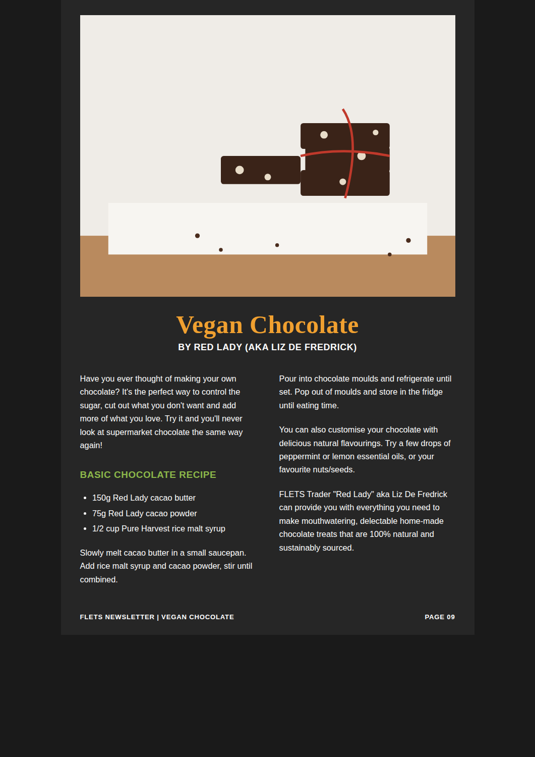Vegan Chocolate
By Red Lady (aka Liz De Fredrick)
Have you ever thought of making your own chocolate? It's the perfect way to control the sugar, cut out what you don't want and add more of what you love. Try it and you'll never look at supermarket chocolate the same way again!
Basic Chocolate Recipe
150g Red Lady cacao butter
75g Red Lady cacao powder
1/2 cup Pure Harvest rice malt syrup
Slowly melt cacao butter in a small saucepan. Add rice malt syrup and cacao powder, stir until combined.
Pour into chocolate moulds and refrigerate until set. Pop out of moulds and store in the fridge until eating time.
You can also customise your chocolate with delicious natural flavourings. Try a few drops of peppermint or lemon essential oils, or your favourite nuts/seeds.
FLETS Trader "Red Lady" aka Liz De Fredrick can provide you with everything you need to make mouthwatering, delectable home-made chocolate treats that are 100% natural and sustainably sourced.
FLETS Newsletter | Vegan Chocolate Page 09